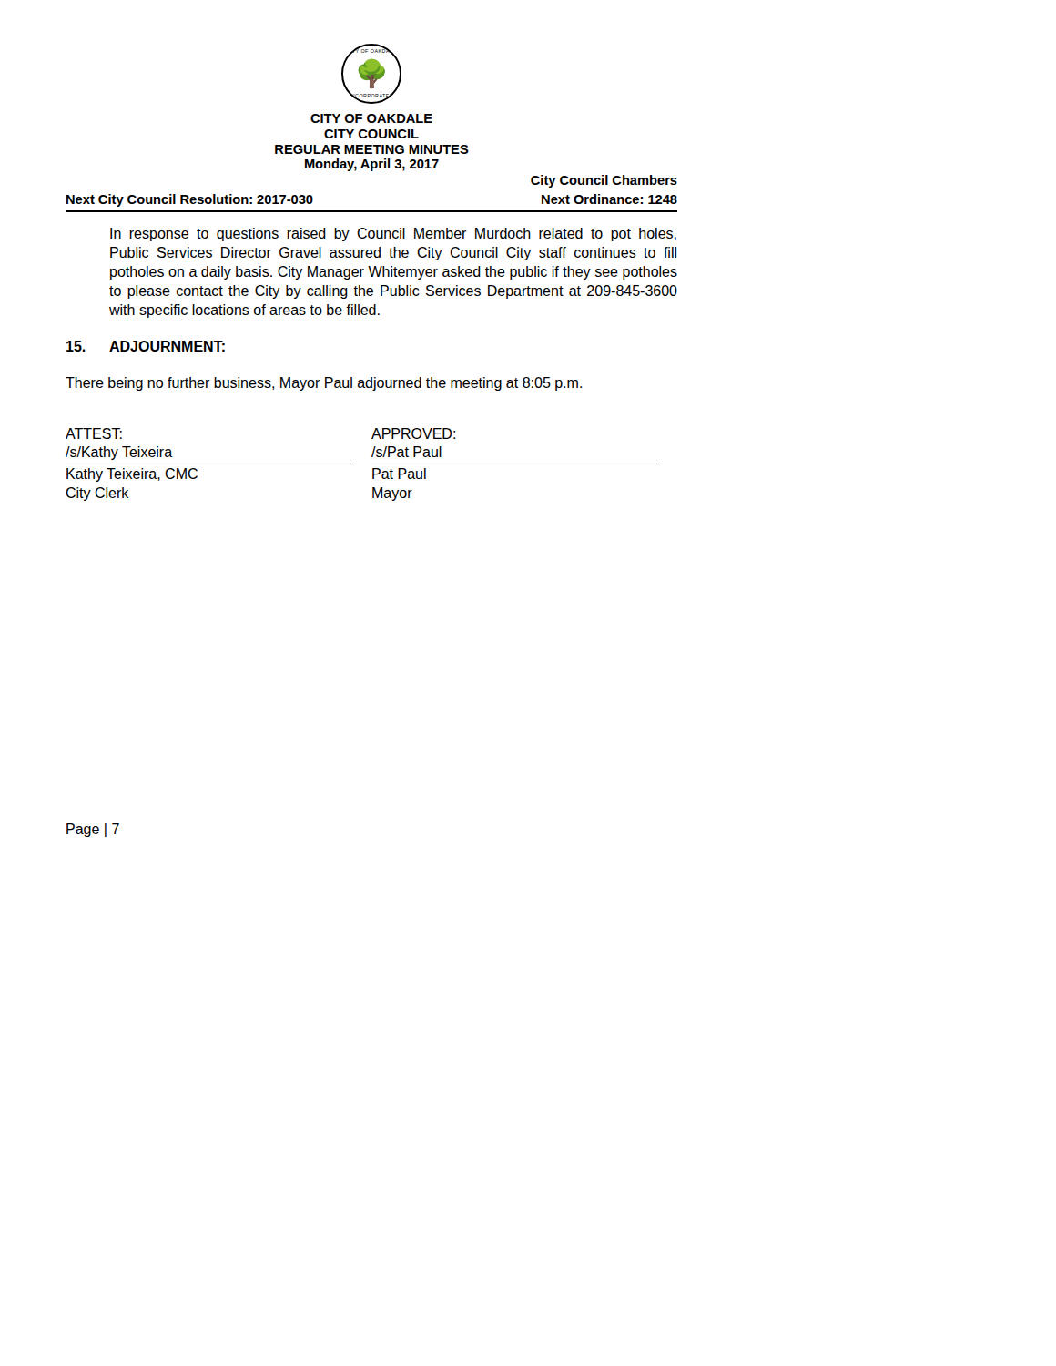CITY OF OAKDALE
🌳
INCORPORATED
CITY OF OAKDALE
CITY COUNCIL
REGULAR MEETING MINUTES
Monday, April 3, 2017
City Council Chambers
Next City Council Resolution: 2017-030 Next Ordinance: 1248
In response to questions raised by Council Member Murdoch related to pot holes, Public Services Director Gravel assured the City Council City staff continues to fill potholes on a daily basis. City Manager Whitemyer asked the public if they see potholes to please contact the City by calling the Public Services Department at 209-845-3600 with specific locations of areas to be filled.
15. ADJOURNMENT:
There being no further business, Mayor Paul adjourned the meeting at 8:05 p.m.
| ATTEST: | APPROVED: |
| /s/Kathy Teixeira Kathy Teixeira, CMC City Clerk | /s/Pat Paul Pat Paul Mayor |
Page | 7